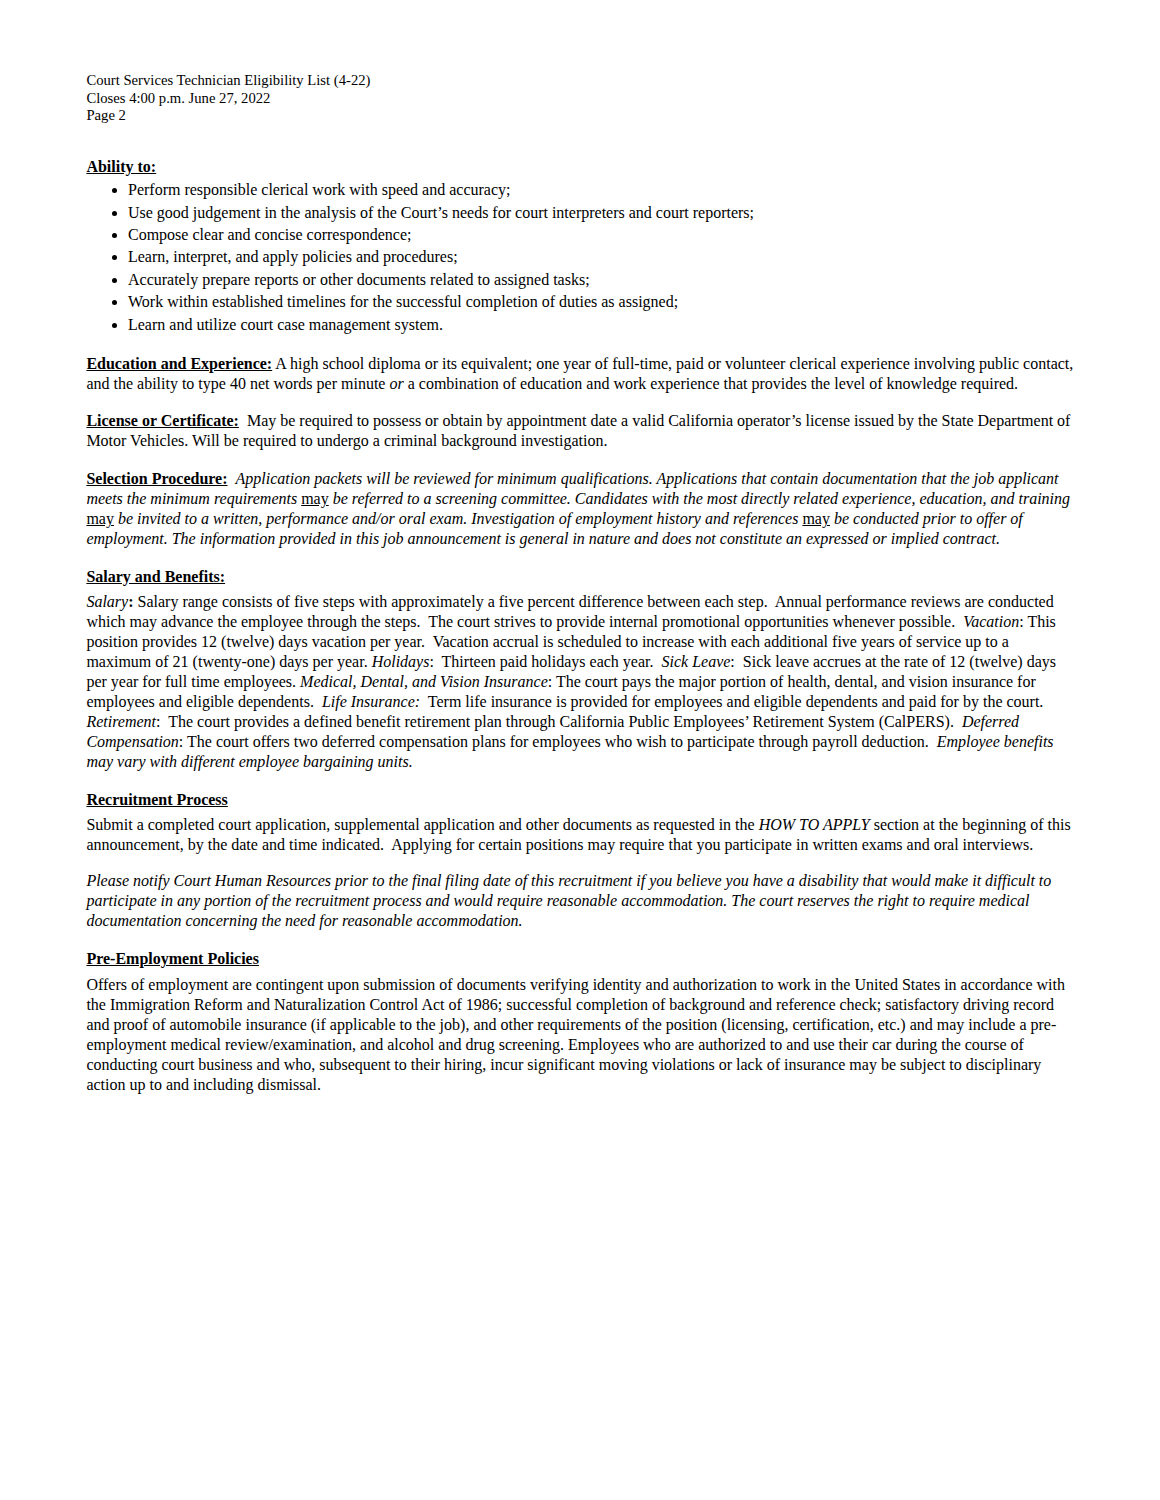Court Services Technician Eligibility List (4-22)
Closes 4:00 p.m. June 27, 2022
Page 2
Ability to:
Perform responsible clerical work with speed and accuracy;
Use good judgement in the analysis of the Court’s needs for court interpreters and court reporters;
Compose clear and concise correspondence;
Learn, interpret, and apply policies and procedures;
Accurately prepare reports or other documents related to assigned tasks;
Work within established timelines for the successful completion of duties as assigned;
Learn and utilize court case management system.
Education and Experience: A high school diploma or its equivalent; one year of full-time, paid or volunteer clerical experience involving public contact, and the ability to type 40 net words per minute or a combination of education and work experience that provides the level of knowledge required.
License or Certificate: May be required to possess or obtain by appointment date a valid California operator’s license issued by the State Department of Motor Vehicles. Will be required to undergo a criminal background investigation.
Selection Procedure: Application packets will be reviewed for minimum qualifications. Applications that contain documentation that the job applicant meets the minimum requirements may be referred to a screening committee. Candidates with the most directly related experience, education, and training may be invited to a written, performance and/or oral exam. Investigation of employment history and references may be conducted prior to offer of employment. The information provided in this job announcement is general in nature and does not constitute an expressed or implied contract.
Salary and Benefits:
Salary: Salary range consists of five steps with approximately a five percent difference between each step. Annual performance reviews are conducted which may advance the employee through the steps. The court strives to provide internal promotional opportunities whenever possible. Vacation: This position provides 12 (twelve) days vacation per year. Vacation accrual is scheduled to increase with each additional five years of service up to a maximum of 21 (twenty-one) days per year. Holidays: Thirteen paid holidays each year. Sick Leave: Sick leave accrues at the rate of 12 (twelve) days per year for full time employees. Medical, Dental, and Vision Insurance: The court pays the major portion of health, dental, and vision insurance for employees and eligible dependents. Life Insurance: Term life insurance is provided for employees and eligible dependents and paid for by the court. Retirement: The court provides a defined benefit retirement plan through California Public Employees’ Retirement System (CalPERS). Deferred Compensation: The court offers two deferred compensation plans for employees who wish to participate through payroll deduction. Employee benefits may vary with different employee bargaining units.
Recruitment Process
Submit a completed court application, supplemental application and other documents as requested in the HOW TO APPLY section at the beginning of this announcement, by the date and time indicated. Applying for certain positions may require that you participate in written exams and oral interviews.
Please notify Court Human Resources prior to the final filing date of this recruitment if you believe you have a disability that would make it difficult to participate in any portion of the recruitment process and would require reasonable accommodation. The court reserves the right to require medical documentation concerning the need for reasonable accommodation.
Pre-Employment Policies
Offers of employment are contingent upon submission of documents verifying identity and authorization to work in the United States in accordance with the Immigration Reform and Naturalization Control Act of 1986; successful completion of background and reference check; satisfactory driving record and proof of automobile insurance (if applicable to the job), and other requirements of the position (licensing, certification, etc.) and may include a pre-employment medical review/examination, and alcohol and drug screening. Employees who are authorized to and use their car during the course of conducting court business and who, subsequent to their hiring, incur significant moving violations or lack of insurance may be subject to disciplinary action up to and including dismissal.